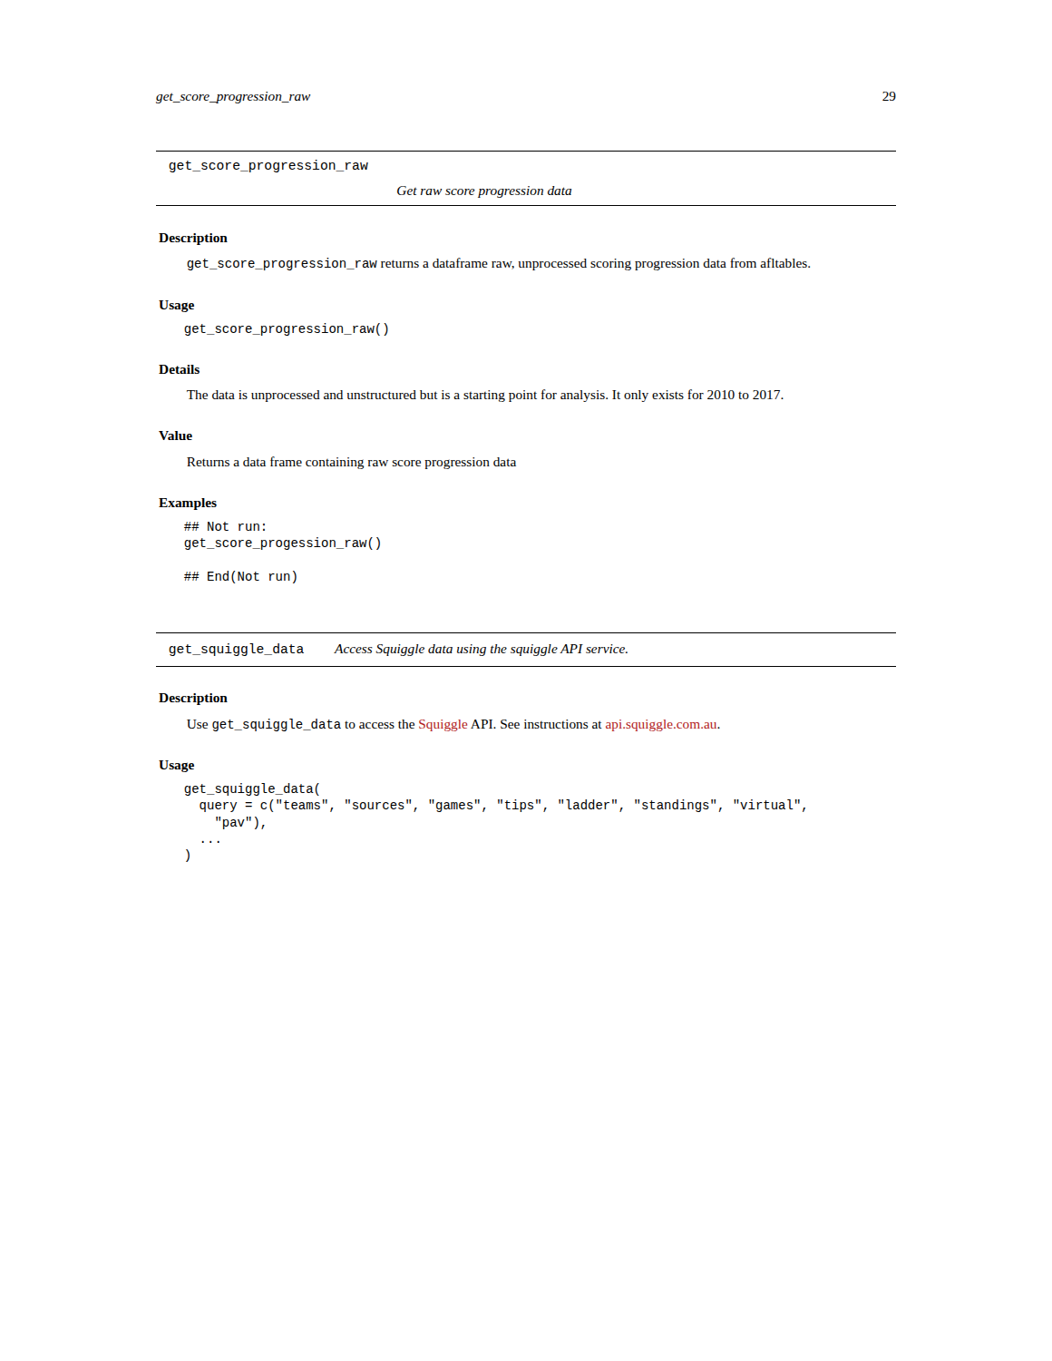get_score_progression_raw 29
get_score_progression_raw
Get raw score progression data
Description
get_score_progression_raw returns a dataframe raw, unprocessed scoring progression data from afltables.
Usage
get_score_progression_raw()
Details
The data is unprocessed and unstructured but is a starting point for analysis. It only exists for 2010 to 2017.
Value
Returns a data frame containing raw score progression data
Examples
## Not run:
get_score_progession_raw()

## End(Not run)
get_squiggle_data Access Squiggle data using the squiggle API service.
Description
Use get_squiggle_data to access the Squiggle API. See instructions at api.squiggle.com.au.
Usage
get_squiggle_data(
  query = c("teams", "sources", "games", "tips", "ladder", "standings", "virtual",
    "pav"),
  ...
)